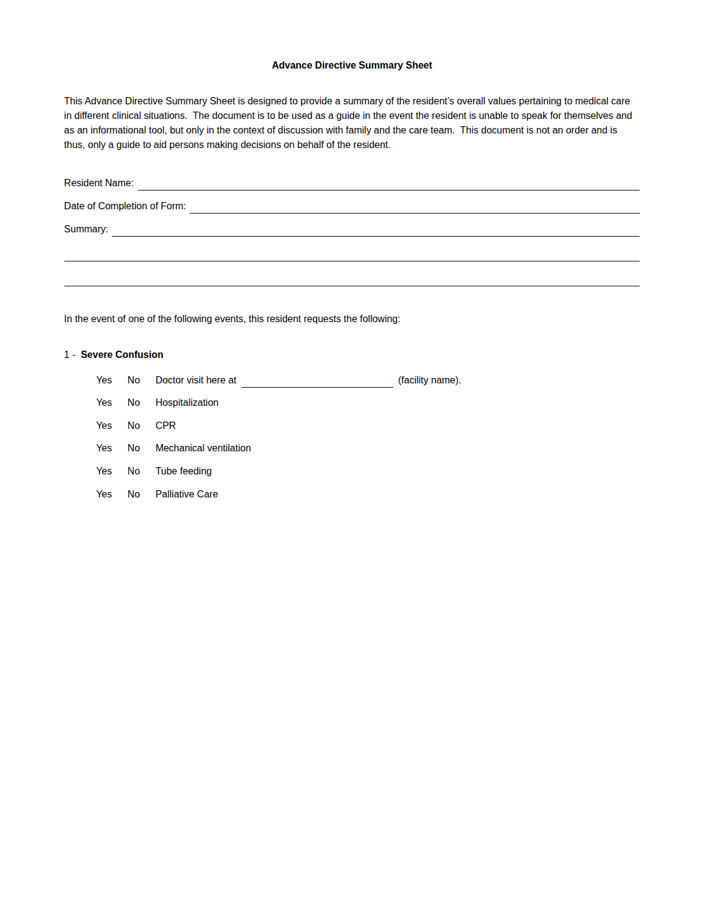Advance Directive Summary Sheet
This Advance Directive Summary Sheet is designed to provide a summary of the resident’s overall values pertaining to medical care in different clinical situations. The document is to be used as a guide in the event the resident is unable to speak for themselves and as an informational tool, but only in the context of discussion with family and the care team. This document is not an order and is thus, only a guide to aid persons making decisions on behalf of the resident.
Resident Name:
Date of Completion of Form:
Summary:
In the event of one of the following events, this resident requests the following:
1 - Severe Confusion
| Yes | No | Doctor visit here at (facility name). |
| Yes | No | Hospitalization |
| Yes | No | CPR |
| Yes | No | Mechanical ventilation |
| Yes | No | Tube feeding |
| Yes | No | Palliative Care |